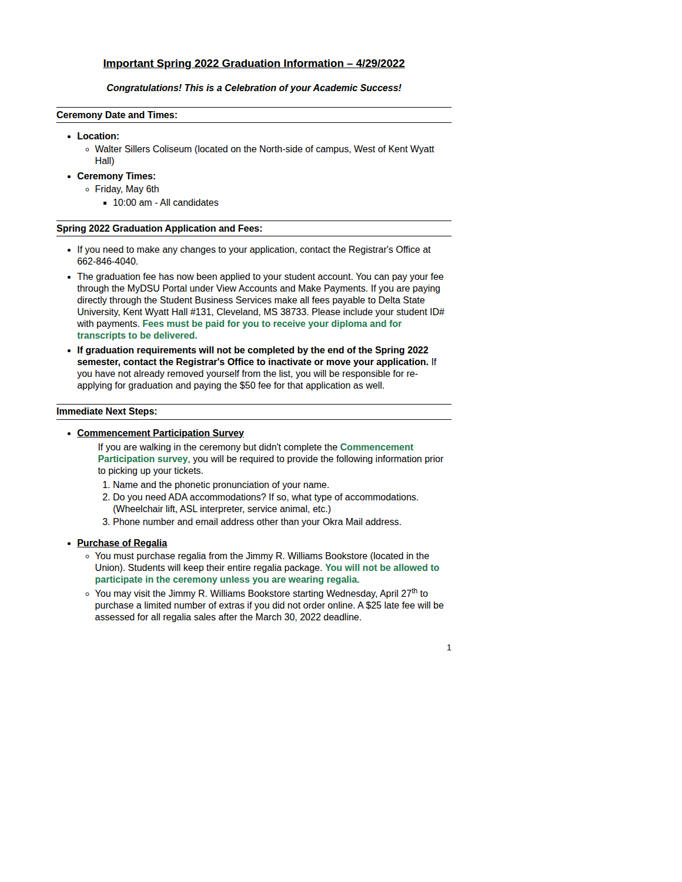Important Spring 2022 Graduation Information – 4/29/2022
Congratulations! This is a Celebration of your Academic Success!
Ceremony Date and Times:
Location:
Walter Sillers Coliseum (located on the North-side of campus, West of Kent Wyatt Hall)
Ceremony Times:
Friday, May 6th
10:00 am - All candidates
Spring 2022 Graduation Application and Fees:
If you need to make any changes to your application, contact the Registrar's Office at 662-846-4040.
The graduation fee has now been applied to your student account. You can pay your fee through the MyDSU Portal under View Accounts and Make Payments. If you are paying directly through the Student Business Services make all fees payable to Delta State University, Kent Wyatt Hall #131, Cleveland, MS 38733. Please include your student ID# with payments. Fees must be paid for you to receive your diploma and for transcripts to be delivered.
If graduation requirements will not be completed by the end of the Spring 2022 semester, contact the Registrar's Office to inactivate or move your application. If you have not already removed yourself from the list, you will be responsible for re-applying for graduation and paying the $50 fee for that application as well.
Immediate Next Steps:
Commencement Participation Survey
If you are walking in the ceremony but didn't complete the Commencement Participation survey, you will be required to provide the following information prior to picking up your tickets.
Name and the phonetic pronunciation of your name.
Do you need ADA accommodations? If so, what type of accommodations. (Wheelchair lift, ASL interpreter, service animal, etc.)
Phone number and email address other than your Okra Mail address.
Purchase of Regalia
You must purchase regalia from the Jimmy R. Williams Bookstore (located in the Union). Students will keep their entire regalia package. You will not be allowed to participate in the ceremony unless you are wearing regalia.
You may visit the Jimmy R. Williams Bookstore starting Wednesday, April 27th to purchase a limited number of extras if you did not order online. A $25 late fee will be assessed for all regalia sales after the March 30, 2022 deadline.
1